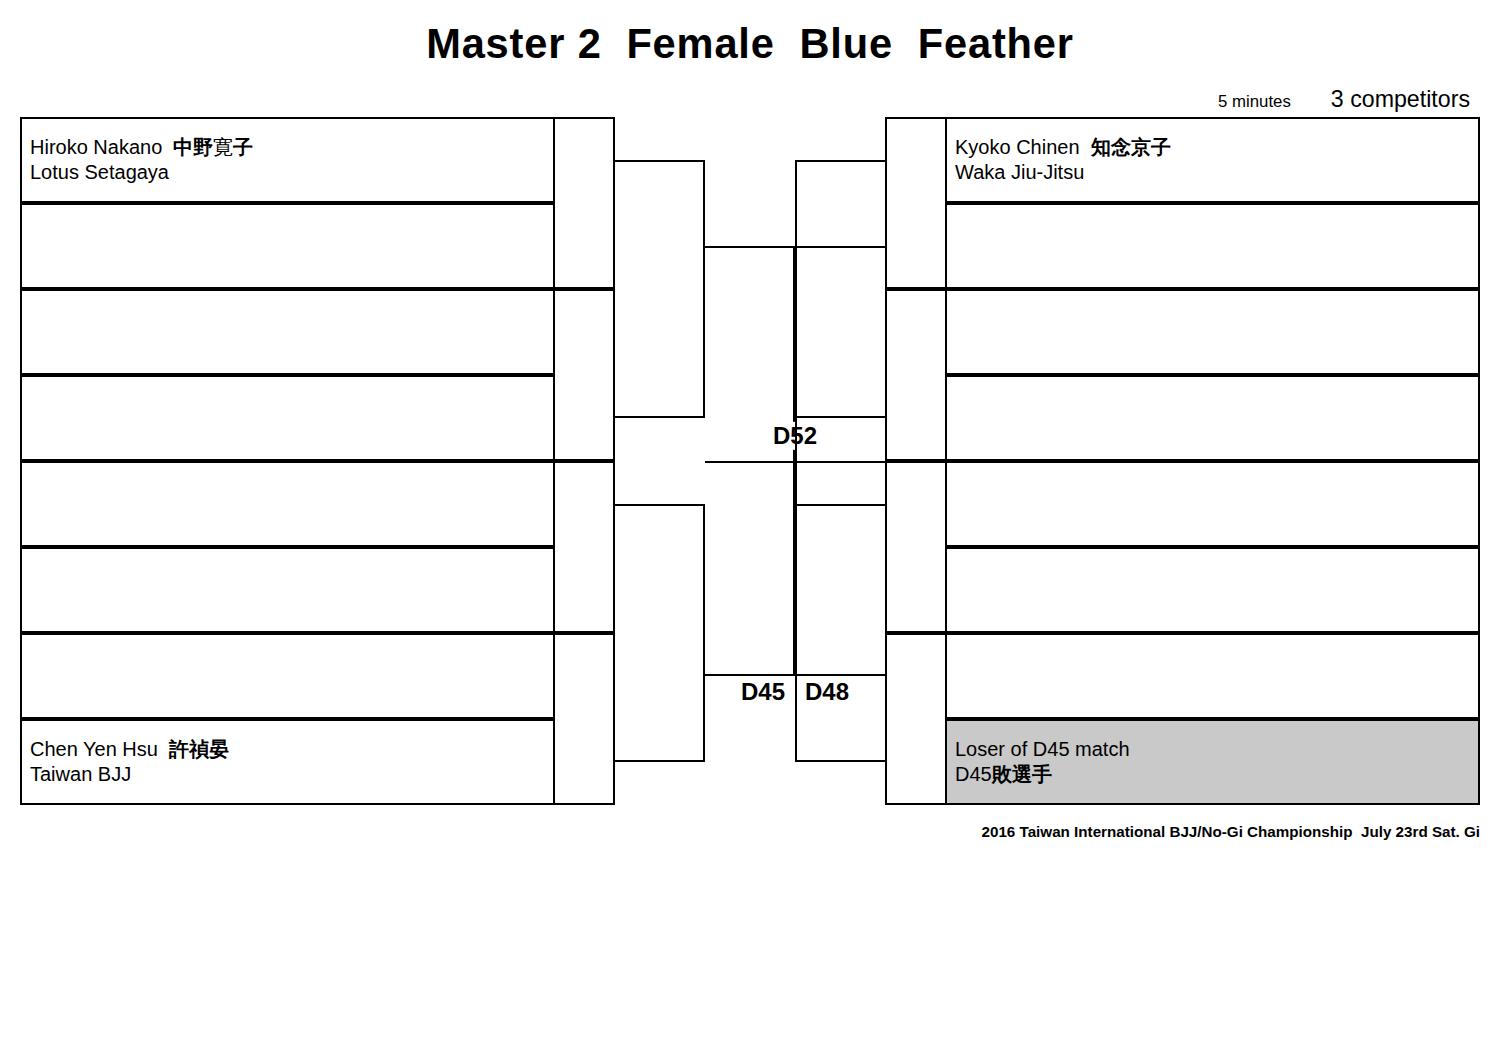Master 2 Female Blue Feather
5 minutes 3 competitors
Hiroko Nakano 中野寛子 Lotus Setagaya
Chen Yen Hsu 許禎晏 Taiwan BJJ
D45
D52
D48
Kyoko Chinen 知念京子 Waka Jiu-Jitsu
Loser of D45 match D45敗選手
2016 Taiwan International BJJ/No-Gi Championship July 23rd Sat. Gi